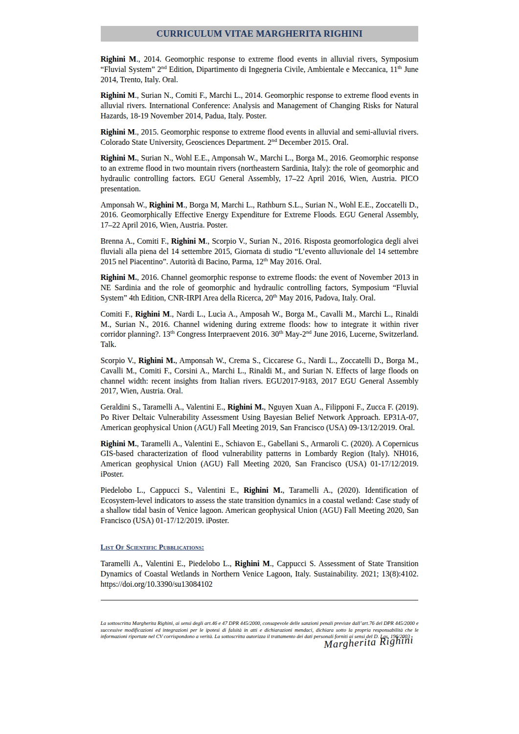CURRICULUM VITAE MARGHERITA RIGHINI
Righini M., 2014. Geomorphic response to extreme flood events in alluvial rivers, Symposium “Fluvial System” 2nd Edition, Dipartimento di Ingegneria Civile, Ambientale e Meccanica, 11th June 2014, Trento, Italy. Oral.
Righini M., Surian N., Comiti F., Marchi L., 2014. Geomorphic response to extreme flood events in alluvial rivers. International Conference: Analysis and Management of Changing Risks for Natural Hazards, 18-19 November 2014, Padua, Italy. Poster.
Righini M., 2015. Geomorphic response to extreme flood events in alluvial and semi-alluvial rivers. Colorado State University, Geosciences Department. 2nd December 2015. Oral.
Righini M., Surian N., Wohl E.E., Amponsah W., Marchi L., Borga M., 2016. Geomorphic response to an extreme flood in two mountain rivers (northeastern Sardinia, Italy): the role of geomorphic and hydraulic controlling factors. EGU General Assembly, 17–22 April 2016, Wien, Austria. PICO presentation.
Amponsah W., Righini M., Borga M, Marchi L., Rathburn S.L., Surian N., Wohl E.E., Zoccatelli D., 2016. Geomorphically Effective Energy Expenditure for Extreme Floods. EGU General Assembly, 17–22 April 2016, Wien, Austria. Poster.
Brenna A., Comiti F., Righini M., Scorpio V., Surian N., 2016. Risposta geomorfologica degli alvei fluviali alla piena del 14 settembre 2015, Giornata di studio “L’evento alluvionale del 14 settembre 2015 nel Piacentino”. Autorità di Bacino, Parma, 12th May 2016. Oral.
Righini M., 2016. Channel geomorphic response to extreme floods: the event of November 2013 in NE Sardinia and the role of geomorphic and hydraulic controlling factors, Symposium “Fluvial System” 4th Edition, CNR-IRPI Area della Ricerca, 20th May 2016, Padova, Italy. Oral.
Comiti F., Righini M., Nardi L., Lucìa A., Amposah W., Borga M., Cavalli M., Marchi L., Rinaldi M., Surian N., 2016. Channel widening during extreme floods: how to integrate it within river corridor planning?. 13th Congress Interpraevent 2016. 30th May-2nd June 2016, Lucerne, Switzerland. Talk.
Scorpio V., Righini M., Amponsah W., Crema S., Ciccarese G., Nardi L., Zoccatelli D., Borga M., Cavalli M., Comiti F., Corsini A., Marchi L., Rinaldi M., and Surian N. Effects of large floods on channel width: recent insights from Italian rivers. EGU2017-9183, 2017 EGU General Assembly 2017, Wien, Austria. Oral.
Geraldini S., Taramelli A., Valentini E., Righini M., Nguyen Xuan A., Filipponi F., Zucca F. (2019). Po River Deltaic Vulnerability Assessment Using Bayesian Belief Network Approach. EP31A-07, American geophysical Union (AGU) Fall Meeting 2019, San Francisco (USA) 09-13/12/2019. Oral.
Righini M., Taramelli A., Valentini E., Schiavon E., Gabellani S., Armaroli C. (2020). A Copernicus GIS-based characterization of flood vulnerability patterns in Lombardy Region (Italy). NH016, American geophysical Union (AGU) Fall Meeting 2020, San Francisco (USA) 01-17/12/2019. iPoster.
Piedelobo L., Cappucci S., Valentini E., Righini M., Taramelli A., (2020). Identification of Ecosystem-level indicators to assess the state transition dynamics in a coastal wetland: Case study of a shallow tidal basin of Venice lagoon. American geophysical Union (AGU) Fall Meeting 2020, San Francisco (USA) 01-17/12/2019. iPoster.
List Of Scientific Pubblications:
Taramelli A., Valentini E., Piedelobo L., Righini M., Cappucci S. Assessment of State Transition Dynamics of Coastal Wetlands in Northern Venice Lagoon, Italy. Sustainability. 2021; 13(8):4102. https://doi.org/10.3390/su13084102
La sottoscritta Margherita Righini, ai sensi degli art.46 e 47 DPR 445/2000, consapevole delle sanzioni penali previste dall’art.76 del DPR 445/2000 e successive modificazioni ed integrazioni per le ipotesi di falsità in atti e dichiarazioni mendaci, dichiara sotto la propria responsabilità che le informazioni riportate nel CV corrispondono a verità. La sottoscritta autorizza il trattamento dei dati personali forniti ai sensi del D. Lgs. 196/2003
Margherita Righini